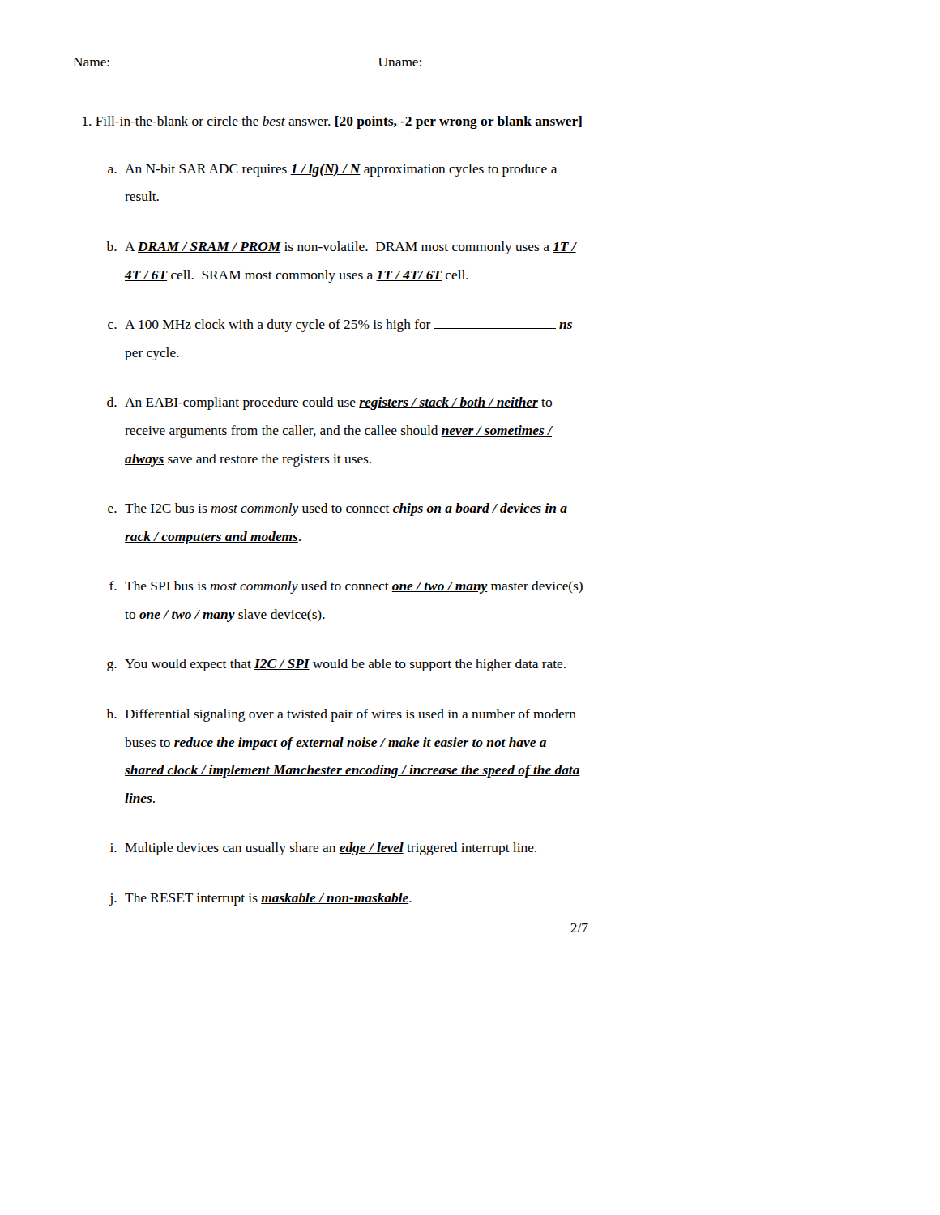Name: Uname:
Fill-in-the-blank or circle the best answer. [20 points, -2 per wrong or blank answer]
An N-bit SAR ADC requires 1 / lg(N) / N approximation cycles to produce a result.
A DRAM / SRAM / PROM is non-volatile. DRAM most commonly uses a 1T / 4T / 6T cell. SRAM most commonly uses a 1T / 4T/ 6T cell.
A 100 MHz clock with a duty cycle of 25% is high for ns per cycle.
An EABI-compliant procedure could use registers / stack / both / neither to receive arguments from the caller, and the callee should never / sometimes / always save and restore the registers it uses.
The I2C bus is most commonly used to connect chips on a board / devices in a rack / computers and modems.
The SPI bus is most commonly used to connect one / two / many master device(s) to one / two / many slave device(s).
You would expect that I2C / SPI would be able to support the higher data rate.
Differential signaling over a twisted pair of wires is used in a number of modern buses to reduce the impact of external noise / make it easier to not have a shared clock / implement Manchester encoding / increase the speed of the data lines.
Multiple devices can usually share an edge / level triggered interrupt line.
The RESET interrupt is maskable / non-maskable.
2/7